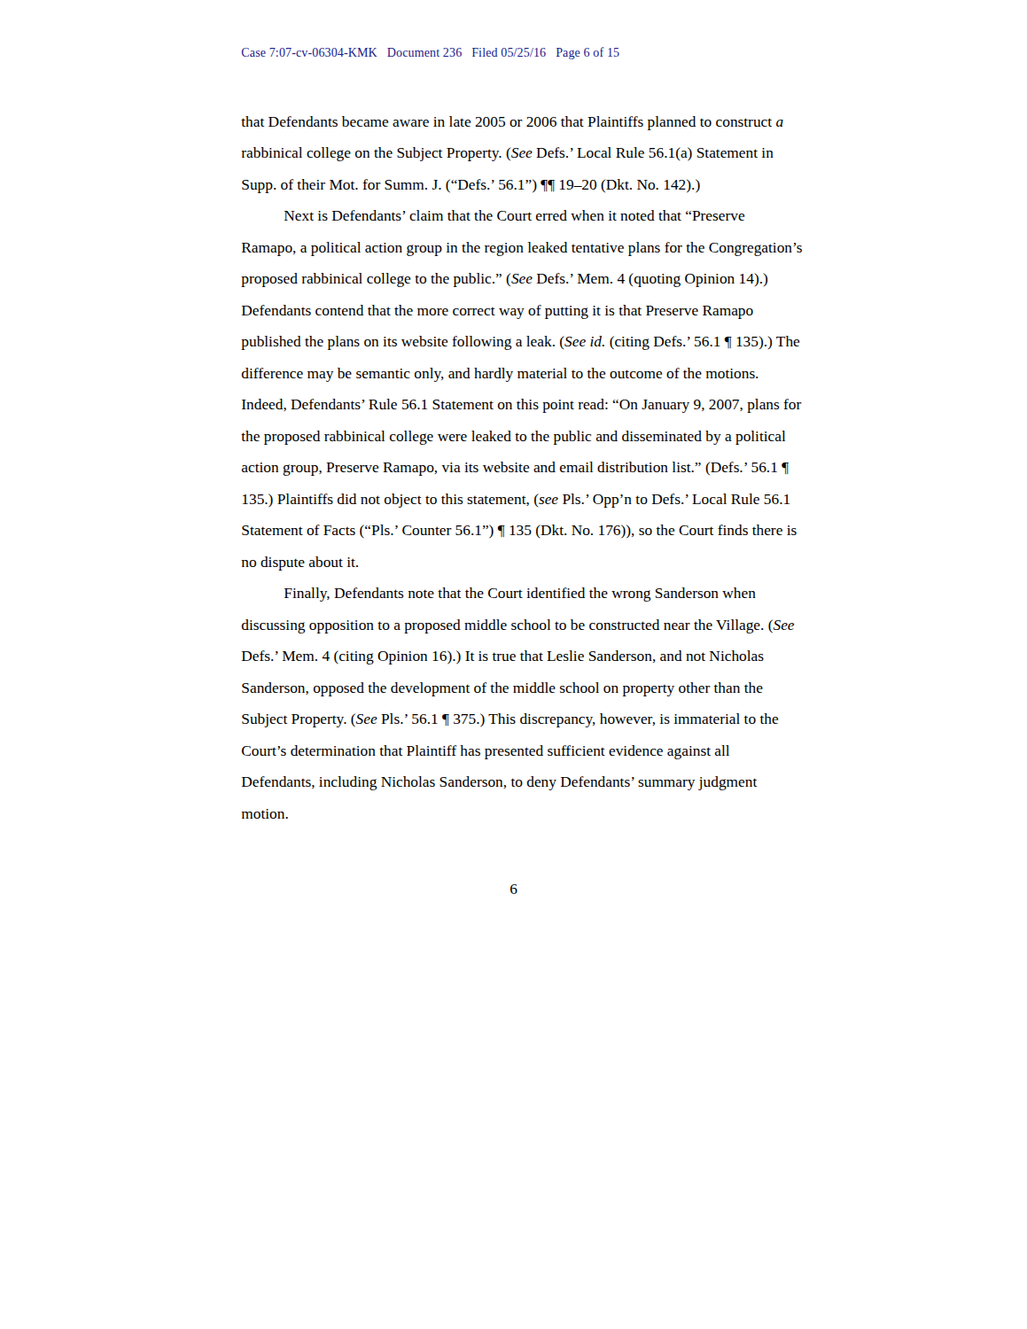Case 7:07-cv-06304-KMK Document 236 Filed 05/25/16 Page 6 of 15
that Defendants became aware in late 2005 or 2006 that Plaintiffs planned to construct a rabbinical college on the Subject Property. (See Defs.’ Local Rule 56.1(a) Statement in Supp. of their Mot. for Summ. J. (“Defs.’ 56.1”) ¶¶ 19–20 (Dkt. No. 142).)
Next is Defendants’ claim that the Court erred when it noted that “Preserve Ramapo, a political action group in the region leaked tentative plans for the Congregation’s proposed rabbinical college to the public.” (See Defs.’ Mem. 4 (quoting Opinion 14).) Defendants contend that the more correct way of putting it is that Preserve Ramapo published the plans on its website following a leak. (See id. (citing Defs.’ 56.1 ¶ 135).) The difference may be semantic only, and hardly material to the outcome of the motions. Indeed, Defendants’ Rule 56.1 Statement on this point read: “On January 9, 2007, plans for the proposed rabbinical college were leaked to the public and disseminated by a political action group, Preserve Ramapo, via its website and email distribution list.” (Defs.’ 56.1 ¶ 135.) Plaintiffs did not object to this statement, (see Pls.’ Opp’n to Defs.’ Local Rule 56.1 Statement of Facts (“Pls.’ Counter 56.1”) ¶ 135 (Dkt. No. 176)), so the Court finds there is no dispute about it.
Finally, Defendants note that the Court identified the wrong Sanderson when discussing opposition to a proposed middle school to be constructed near the Village. (See Defs.’ Mem. 4 (citing Opinion 16).) It is true that Leslie Sanderson, and not Nicholas Sanderson, opposed the development of the middle school on property other than the Subject Property. (See Pls.’ 56.1 ¶ 375.) This discrepancy, however, is immaterial to the Court’s determination that Plaintiff has presented sufficient evidence against all Defendants, including Nicholas Sanderson, to deny Defendants’ summary judgment motion.
6